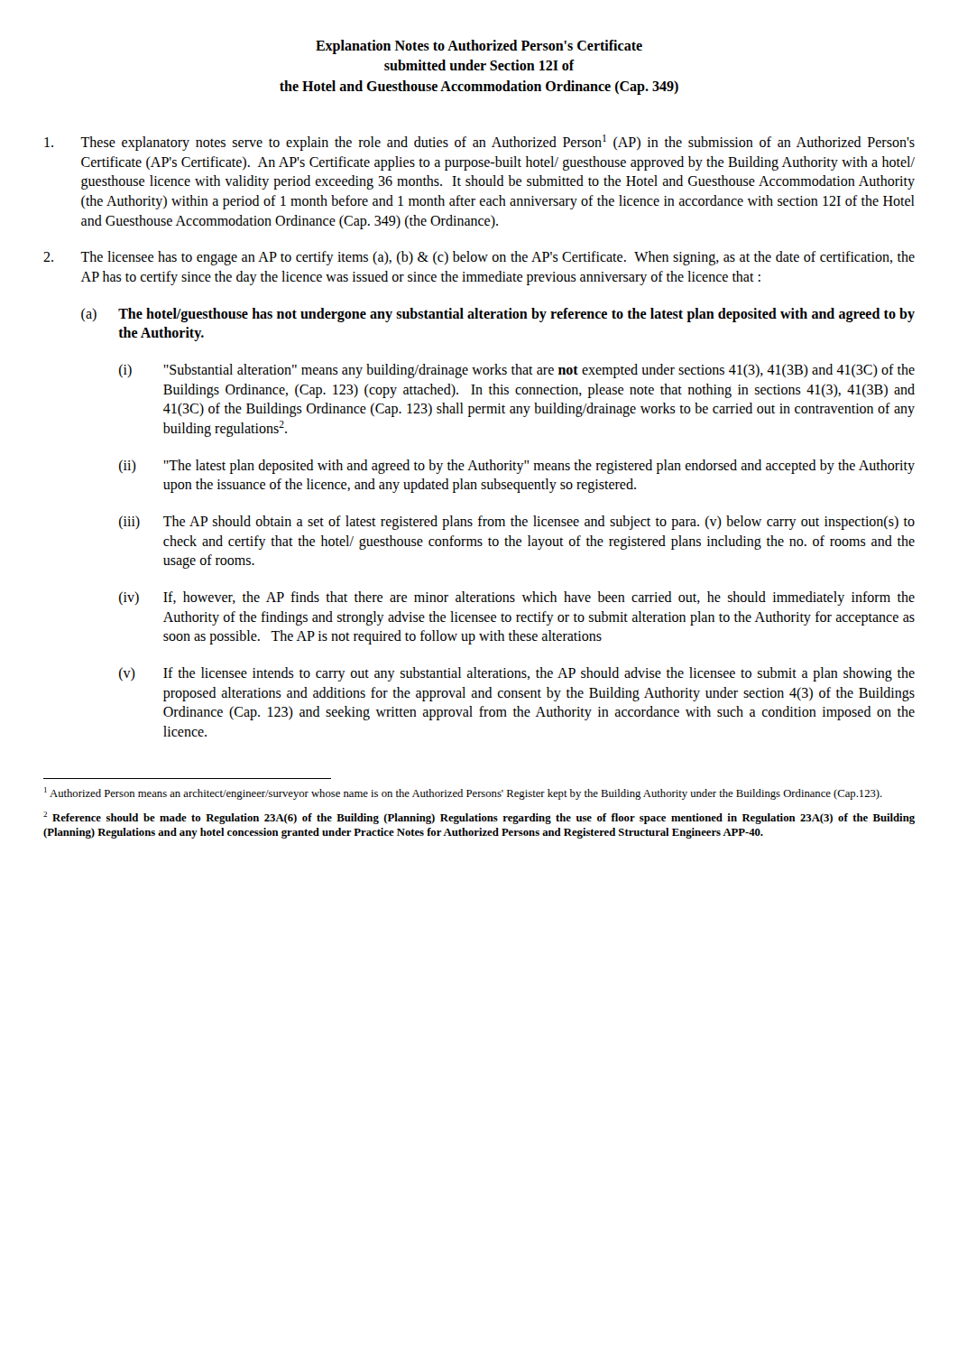Explanation Notes to Authorized Person's Certificate
submitted under Section 12I of
the Hotel and Guesthouse Accommodation Ordinance (Cap. 349)
1.
These explanatory notes serve to explain the role and duties of an Authorized Person1 (AP) in the submission of an Authorized Person's Certificate (AP's Certificate). An AP's Certificate applies to a purpose-built hotel/ guesthouse approved by the Building Authority with a hotel/ guesthouse licence with validity period exceeding 36 months. It should be submitted to the Hotel and Guesthouse Accommodation Authority (the Authority) within a period of 1 month before and 1 month after each anniversary of the licence in accordance with section 12I of the Hotel and Guesthouse Accommodation Ordinance (Cap. 349) (the Ordinance).
2.
The licensee has to engage an AP to certify items (a), (b) & (c) below on the AP's Certificate. When signing, as at the date of certification, the AP has to certify since the day the licence was issued or since the immediate previous anniversary of the licence that :
(a)
The hotel/guesthouse has not undergone any substantial alteration by reference to the latest plan deposited with and agreed to by the Authority.
(i)
"Substantial alteration" means any building/drainage works that are not exempted under sections 41(3), 41(3B) and 41(3C) of the Buildings Ordinance, (Cap. 123) (copy attached). In this connection, please note that nothing in sections 41(3), 41(3B) and 41(3C) of the Buildings Ordinance (Cap. 123) shall permit any building/drainage works to be carried out in contravention of any building regulations2.
(ii)
"The latest plan deposited with and agreed to by the Authority" means the registered plan endorsed and accepted by the Authority upon the issuance of the licence, and any updated plan subsequently so registered.
(iii)
The AP should obtain a set of latest registered plans from the licensee and subject to para. (v) below carry out inspection(s) to check and certify that the hotel/ guesthouse conforms to the layout of the registered plans including the no. of rooms and the usage of rooms.
(iv)
If, however, the AP finds that there are minor alterations which have been carried out, he should immediately inform the Authority of the findings and strongly advise the licensee to rectify or to submit alteration plan to the Authority for acceptance as soon as possible. The AP is not required to follow up with these alterations
(v)
If the licensee intends to carry out any substantial alterations, the AP should advise the licensee to submit a plan showing the proposed alterations and additions for the approval and consent by the Building Authority under section 4(3) of the Buildings Ordinance (Cap. 123) and seeking written approval from the Authority in accordance with such a condition imposed on the licence.
1 Authorized Person means an architect/engineer/surveyor whose name is on the Authorized Persons' Register kept by the Building Authority under the Buildings Ordinance (Cap.123).
2 Reference should be made to Regulation 23A(6) of the Building (Planning) Regulations regarding the use of floor space mentioned in Regulation 23A(3) of the Building (Planning) Regulations and any hotel concession granted under Practice Notes for Authorized Persons and Registered Structural Engineers APP-40.